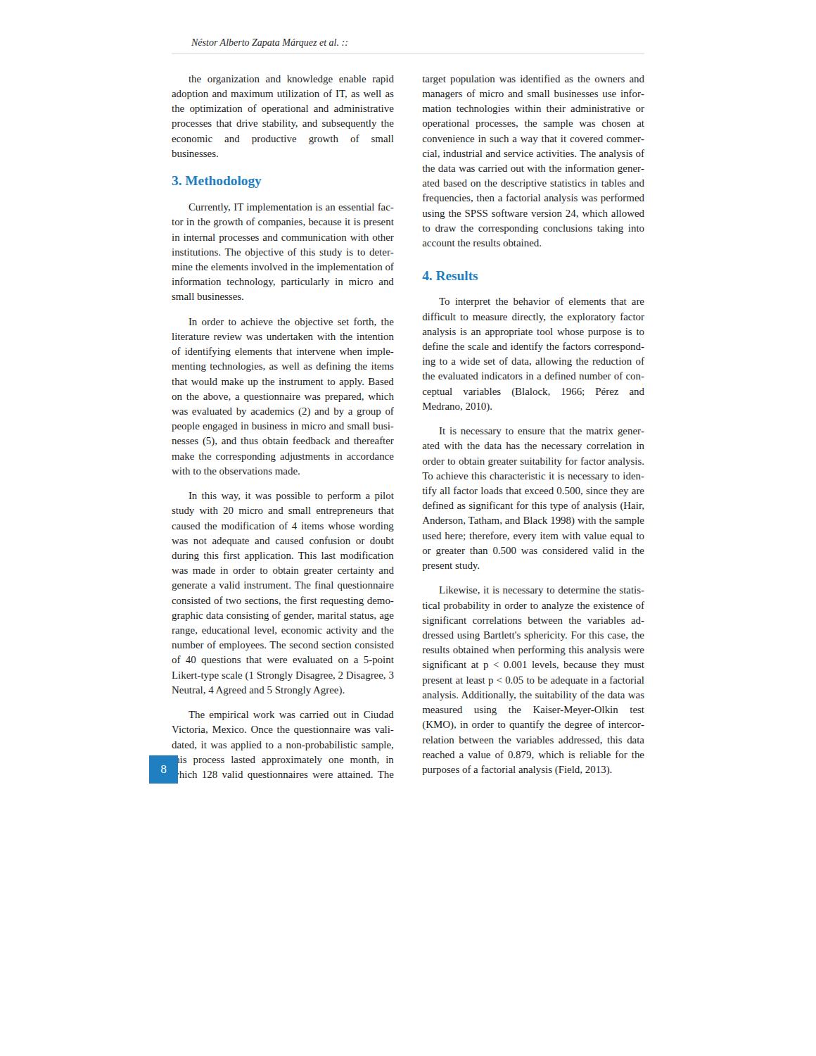Néstor Alberto Zapata Márquez et al. ::
the organization and knowledge enable rapid adoption and maximum utilization of IT, as well as the optimization of operational and administrative processes that drive stability, and subsequently the economic and productive growth of small businesses.
3. Methodology
Currently, IT implementation is an essential factor in the growth of companies, because it is present in internal processes and communication with other institutions. The objective of this study is to determine the elements involved in the implementation of information technology, particularly in micro and small businesses.
In order to achieve the objective set forth, the literature review was undertaken with the intention of identifying elements that intervene when implementing technologies, as well as defining the items that would make up the instrument to apply. Based on the above, a questionnaire was prepared, which was evaluated by academics (2) and by a group of people engaged in business in micro and small businesses (5), and thus obtain feedback and thereafter make the corresponding adjustments in accordance with to the observations made.
In this way, it was possible to perform a pilot study with 20 micro and small entrepreneurs that caused the modification of 4 items whose wording was not adequate and caused confusion or doubt during this first application. This last modification was made in order to obtain greater certainty and generate a valid instrument. The final questionnaire consisted of two sections, the first requesting demographic data consisting of gender, marital status, age range, educational level, economic activity and the number of employees. The second section consisted of 40 questions that were evaluated on a 5-point Likert-type scale (1 Strongly Disagree, 2 Disagree, 3 Neutral, 4 Agreed and 5 Strongly Agree).
The empirical work was carried out in Ciudad Victoria, Mexico. Once the questionnaire was validated, it was applied to a non-probabilistic sample, this process lasted approximately one month, in which 128 valid questionnaires were attained. The target population was identified as the owners and managers of micro and small businesses use information technologies within their administrative or operational processes, the sample was chosen at convenience in such a way that it covered commercial, industrial and service activities. The analysis of the data was carried out with the information generated based on the descriptive statistics in tables and frequencies, then a factorial analysis was performed using the SPSS software version 24, which allowed to draw the corresponding conclusions taking into account the results obtained.
4. Results
To interpret the behavior of elements that are difficult to measure directly, the exploratory factor analysis is an appropriate tool whose purpose is to define the scale and identify the factors corresponding to a wide set of data, allowing the reduction of the evaluated indicators in a defined number of conceptual variables (Blalock, 1966; Pérez and Medrano, 2010).
It is necessary to ensure that the matrix generated with the data has the necessary correlation in order to obtain greater suitability for factor analysis. To achieve this characteristic it is necessary to identify all factor loads that exceed 0.500, since they are defined as significant for this type of analysis (Hair, Anderson, Tatham, and Black 1998) with the sample used here; therefore, every item with value equal to or greater than 0.500 was considered valid in the present study.
Likewise, it is necessary to determine the statistical probability in order to analyze the existence of significant correlations between the variables addressed using Bartlett's sphericity. For this case, the results obtained when performing this analysis were significant at p < 0.001 levels, because they must present at least p < 0.05 to be adequate in a factorial analysis. Additionally, the suitability of the data was measured using the Kaiser-Meyer-Olkin test (KMO), in order to quantify the degree of intercorrelation between the variables addressed, this data reached a value of 0.879, which is reliable for the purposes of a factorial analysis (Field, 2013).
8